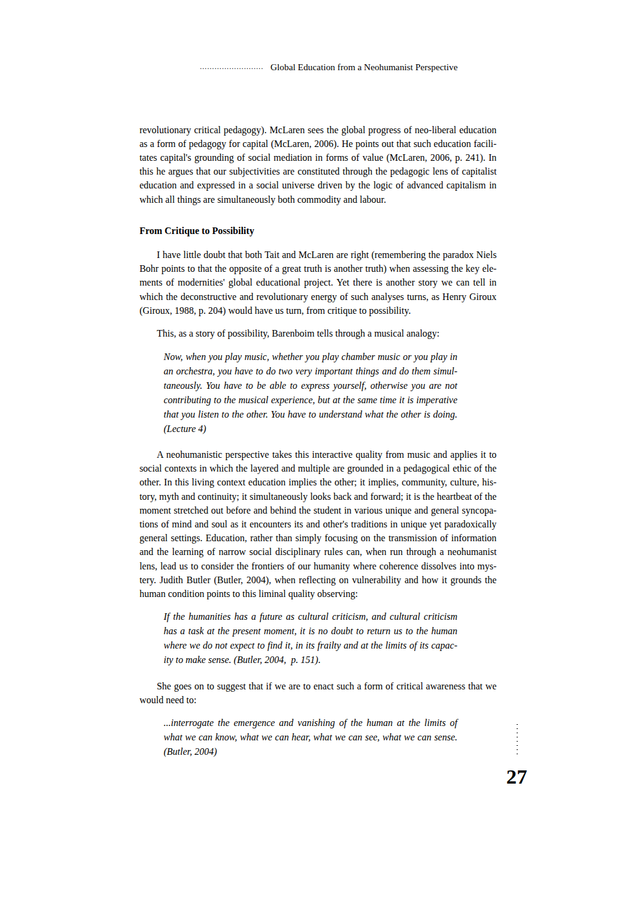.......................... Global Education from a Neohumanist Perspective
revolutionary critical pedagogy). McLaren sees the global progress of neo-liberal education as a form of pedagogy for capital (McLaren, 2006). He points out that such education facilitates capital's grounding of social mediation in forms of value (McLaren, 2006, p. 241). In this he argues that our subjectivities are constituted through the pedagogic lens of capitalist education and expressed in a social universe driven by the logic of advanced capitalism in which all things are simultaneously both commodity and labour.
From Critique to Possibility
I have little doubt that both Tait and McLaren are right (remembering the paradox Niels Bohr points to that the opposite of a great truth is another truth) when assessing the key elements of modernities' global educational project. Yet there is another story we can tell in which the deconstructive and revolutionary energy of such analyses turns, as Henry Giroux (Giroux, 1988, p. 204) would have us turn, from critique to possibility.
This, as a story of possibility, Barenboim tells through a musical analogy:
Now, when you play music, whether you play chamber music or you play in an orchestra, you have to do two very important things and do them simultaneously. You have to be able to express yourself, otherwise you are not contributing to the musical experience, but at the same time it is imperative that you listen to the other. You have to understand what the other is doing. (Lecture 4)
A neohumanistic perspective takes this interactive quality from music and applies it to social contexts in which the layered and multiple are grounded in a pedagogical ethic of the other. In this living context education implies the other; it implies, community, culture, history, myth and continuity; it simultaneously looks back and forward; it is the heartbeat of the moment stretched out before and behind the student in various unique and general syncopations of mind and soul as it encounters its and other's traditions in unique yet paradoxically general settings. Education, rather than simply focusing on the transmission of information and the learning of narrow social disciplinary rules can, when run through a neohumanist lens, lead us to consider the frontiers of our humanity where coherence dissolves into mystery. Judith Butler (Butler, 2004), when reflecting on vulnerability and how it grounds the human condition points to this liminal quality observing:
If the humanities has a future as cultural criticism, and cultural criticism has a task at the present moment, it is no doubt to return us to the human where we do not expect to find it, in its frailty and at the limits of its capacity to make sense. (Butler, 2004, p. 151).
She goes on to suggest that if we are to enact such a form of critical awareness that we would need to:
...interrogate the emergence and vanishing of the human at the limits of what we can know, what we can hear, what we can see, what we can sense. (Butler, 2004)
27